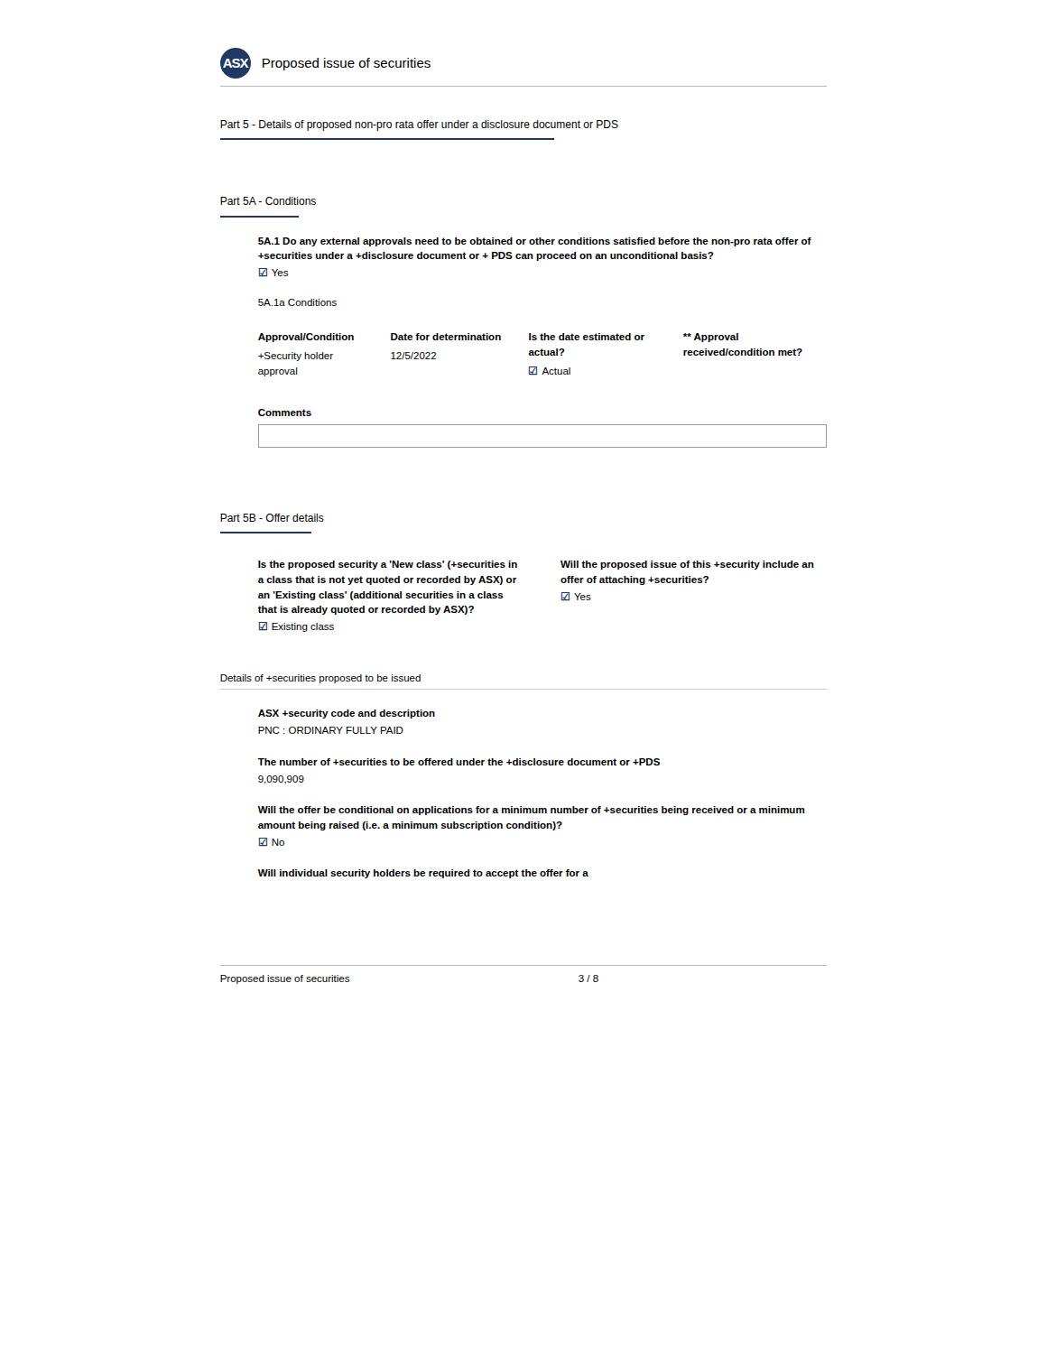ASX
Proposed issue of securities
Part 5 - Details of proposed non-pro rata offer under a disclosure document or PDS
Part 5A - Conditions
5A.1 Do any external approvals need to be obtained or other conditions satisfied before the non-pro rata offer of +securities under a +disclosure document or + PDS can proceed on an unconditional basis?
☑Yes
5A.1a Conditions
Approval/Condition
+Security holder approval
Date for determination
12/5/2022
Is the date estimated or actual?
☑Actual
** Approval received/condition met?
Comments
Part 5B - Offer details
Is the proposed security a 'New class' (+securities in a class that is not yet quoted or recorded by ASX) or an 'Existing class' (additional securities in a class that is already quoted or recorded by ASX)?
☑Existing class
Will the proposed issue of this +security include an offer of attaching +securities?
☑Yes
Details of +securities proposed to be issued
ASX +security code and description
PNC : ORDINARY FULLY PAID
The number of +securities to be offered under the +disclosure document or +PDS
9,090,909
Will the offer be conditional on applications for a minimum number of +securities being received or a minimum amount being raised (i.e. a minimum subscription condition)?
☑No
Will individual security holders be required to accept the offer for a
Proposed issue of securities
3 / 8